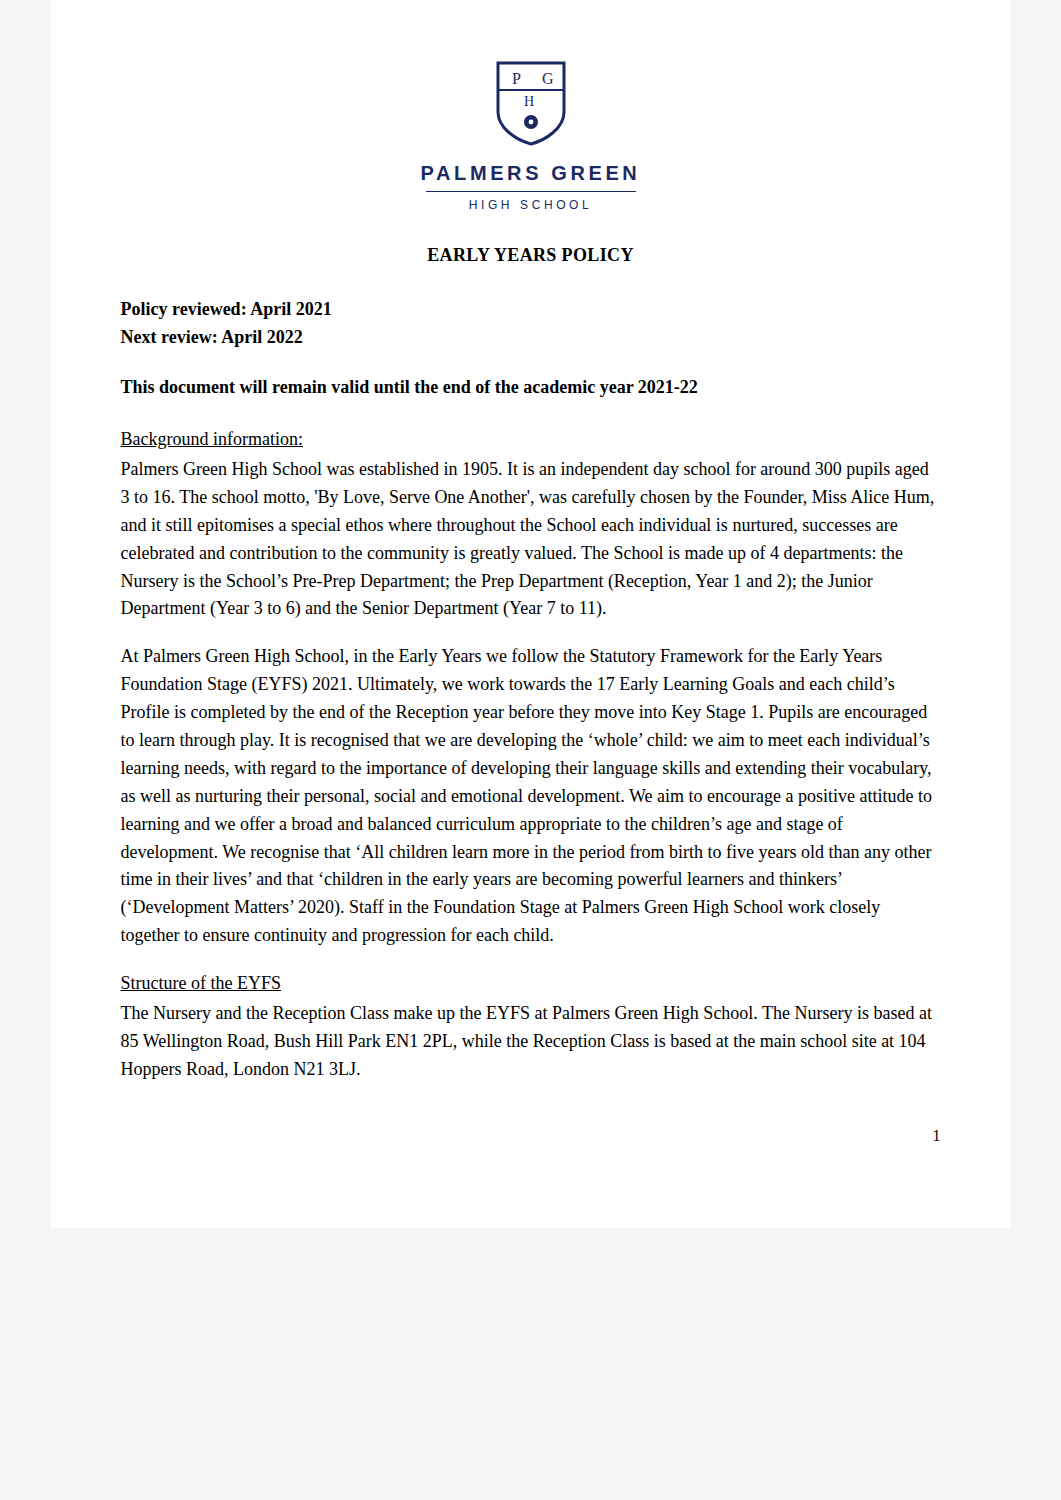P G H
PALMERS GREEN
HIGH SCHOOL
EARLY YEARS POLICY
Policy reviewed: April 2021 Next review: April 2022
This document will remain valid until the end of the academic year 2021-22
Background information:
Palmers Green High School was established in 1905. It is an independent day school for around 300 pupils aged 3 to 16. The school motto, 'By Love, Serve One Another', was carefully chosen by the Founder, Miss Alice Hum, and it still epitomises a special ethos where throughout the School each individual is nurtured, successes are celebrated and contribution to the community is greatly valued. The School is made up of 4 departments: the Nursery is the School’s Pre-Prep Department; the Prep Department (Reception, Year 1 and 2); the Junior Department (Year 3 to 6) and the Senior Department (Year 7 to 11).
At Palmers Green High School, in the Early Years we follow the Statutory Framework for the Early Years Foundation Stage (EYFS) 2021. Ultimately, we work towards the 17 Early Learning Goals and each child’s Profile is completed by the end of the Reception year before they move into Key Stage 1. Pupils are encouraged to learn through play. It is recognised that we are developing the ‘whole’ child: we aim to meet each individual’s learning needs, with regard to the importance of developing their language skills and extending their vocabulary, as well as nurturing their personal, social and emotional development. We aim to encourage a positive attitude to learning and we offer a broad and balanced curriculum appropriate to the children’s age and stage of development. We recognise that ‘All children learn more in the period from birth to five years old than any other time in their lives’ and that ‘children in the early years are becoming powerful learners and thinkers’ (‘Development Matters’ 2020). Staff in the Foundation Stage at Palmers Green High School work closely together to ensure continuity and progression for each child.
Structure of the EYFS
The Nursery and the Reception Class make up the EYFS at Palmers Green High School. The Nursery is based at 85 Wellington Road, Bush Hill Park EN1 2PL, while the Reception Class is based at the main school site at 104 Hoppers Road, London N21 3LJ.
1